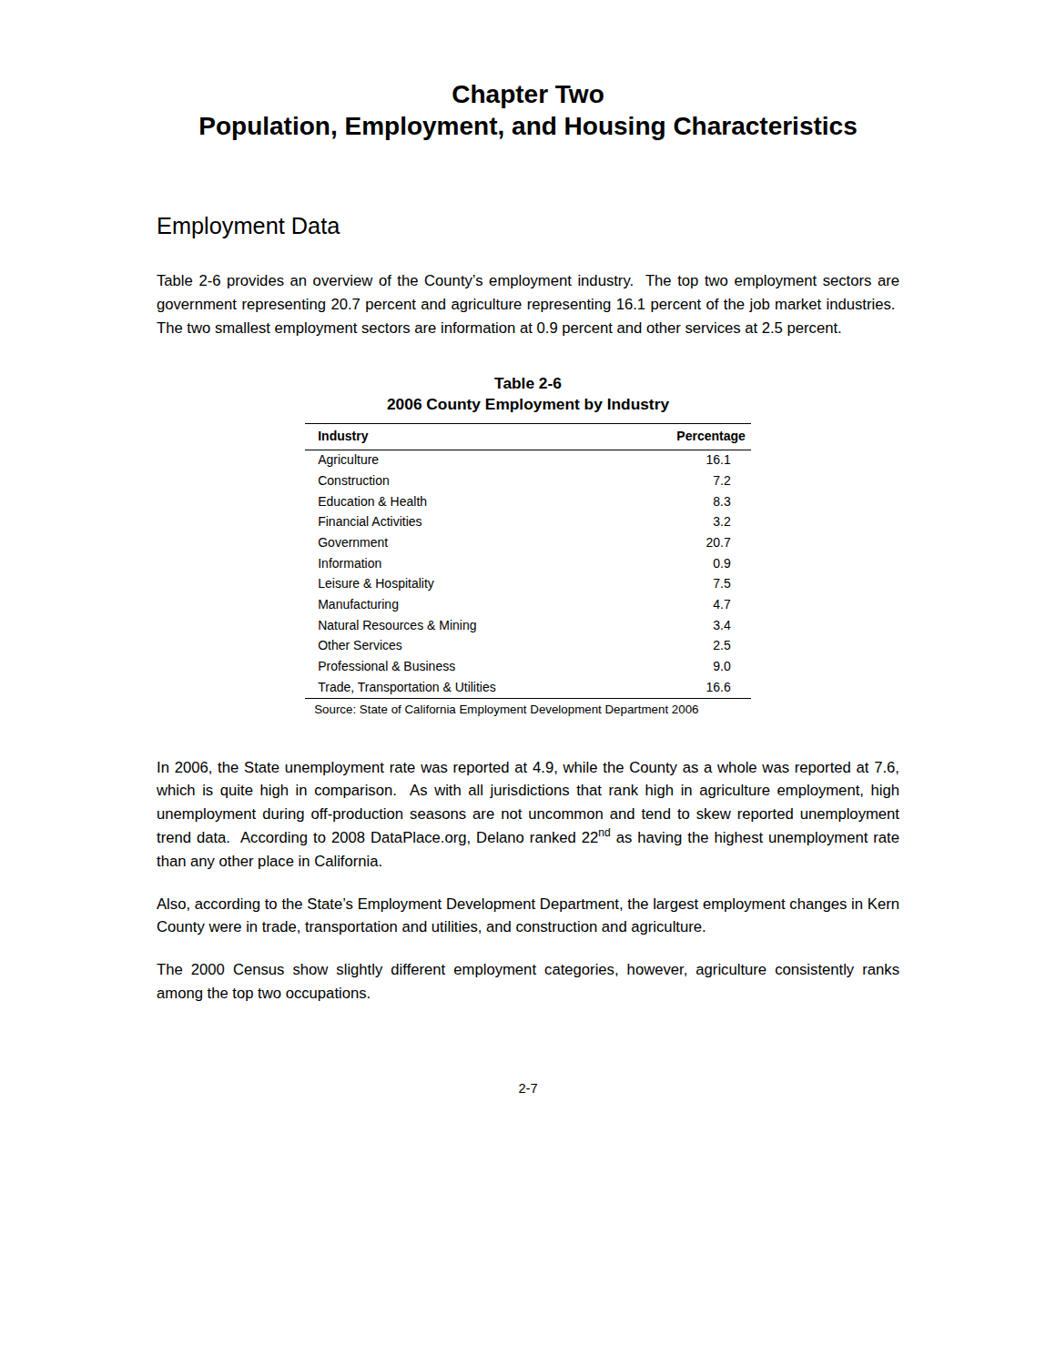Chapter Two
Population, Employment, and Housing Characteristics
Employment Data
Table 2-6 provides an overview of the County’s employment industry. The top two employment sectors are government representing 20.7 percent and agriculture representing 16.1 percent of the job market industries. The two smallest employment sectors are information at 0.9 percent and other services at 2.5 percent.
Table 2-6
2006 County Employment by Industry
| Industry | Percentage |
| --- | --- |
| Agriculture | 16.1 |
| Construction | 7.2 |
| Education & Health | 8.3 |
| Financial Activities | 3.2 |
| Government | 20.7 |
| Information | 0.9 |
| Leisure & Hospitality | 7.5 |
| Manufacturing | 4.7 |
| Natural Resources & Mining | 3.4 |
| Other Services | 2.5 |
| Professional & Business | 9.0 |
| Trade, Transportation & Utilities | 16.6 |
Source: State of California Employment Development Department 2006
In 2006, the State unemployment rate was reported at 4.9, while the County as a whole was reported at 7.6, which is quite high in comparison. As with all jurisdictions that rank high in agriculture employment, high unemployment during off-production seasons are not uncommon and tend to skew reported unemployment trend data. According to 2008 DataPlace.org, Delano ranked 22nd as having the highest unemployment rate than any other place in California.
Also, according to the State’s Employment Development Department, the largest employment changes in Kern County were in trade, transportation and utilities, and construction and agriculture.
The 2000 Census show slightly different employment categories, however, agriculture consistently ranks among the top two occupations.
2-7